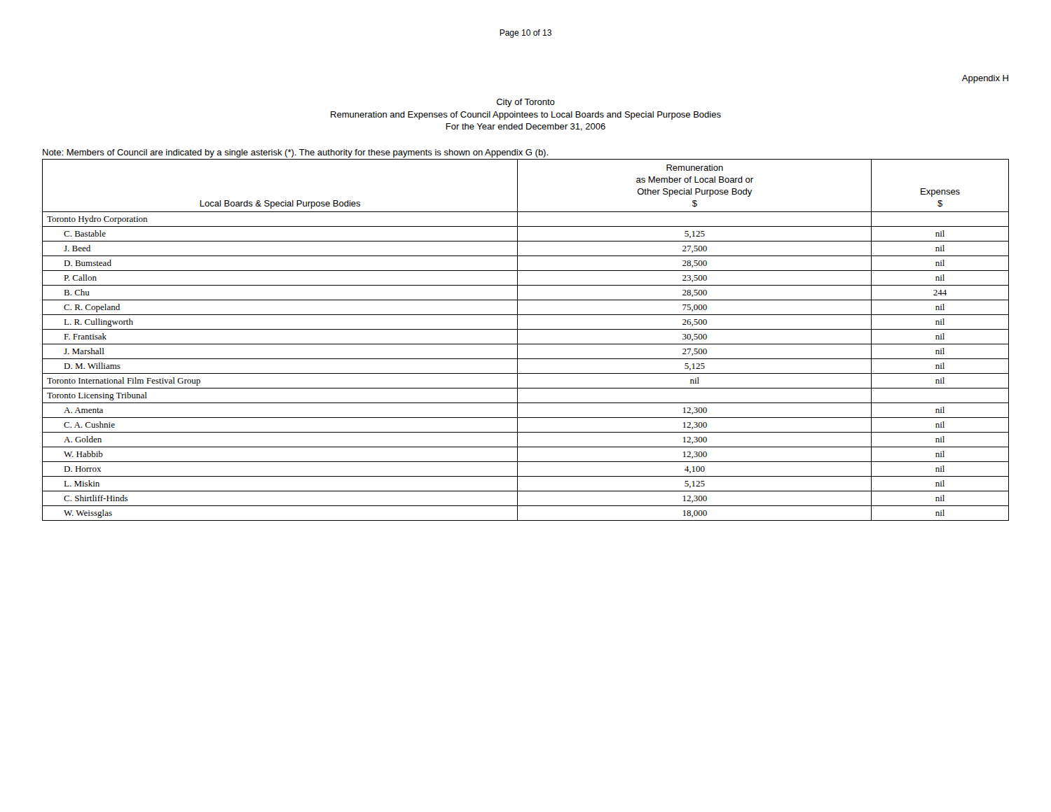Page 10 of 13
Appendix H
City of Toronto
Remuneration and Expenses of Council Appointees to Local Boards and Special Purpose Bodies
For the Year ended December 31, 2006
Note: Members of Council are indicated by a single asterisk (*). The authority for these payments is shown on Appendix G (b).
| Local Boards & Special Purpose Bodies | Remuneration as Member of Local Board or Other Special Purpose Body $ | Expenses $ |
| --- | --- | --- |
| Toronto Hydro Corporation | | |
| C. Bastable | 5,125 | nil |
| J. Beed | 27,500 | nil |
| D. Bumstead | 28,500 | nil |
| P. Callon | 23,500 | nil |
| B. Chu | 28,500 | 244 |
| C. R. Copeland | 75,000 | nil |
| L. R. Cullingworth | 26,500 | nil |
| F. Frantisak | 30,500 | nil |
| J. Marshall | 27,500 | nil |
| D. M. Williams | 5,125 | nil |
| Toronto International Film Festival Group | nil | nil |
| Toronto Licensing Tribunal | | |
| A. Amenta | 12,300 | nil |
| C. A. Cushnie | 12,300 | nil |
| A. Golden | 12,300 | nil |
| W. Habbib | 12,300 | nil |
| D. Horrox | 4,100 | nil |
| L. Miskin | 5,125 | nil |
| C. Shirtliff-Hinds | 12,300 | nil |
| W. Weissglas | 18,000 | nil |